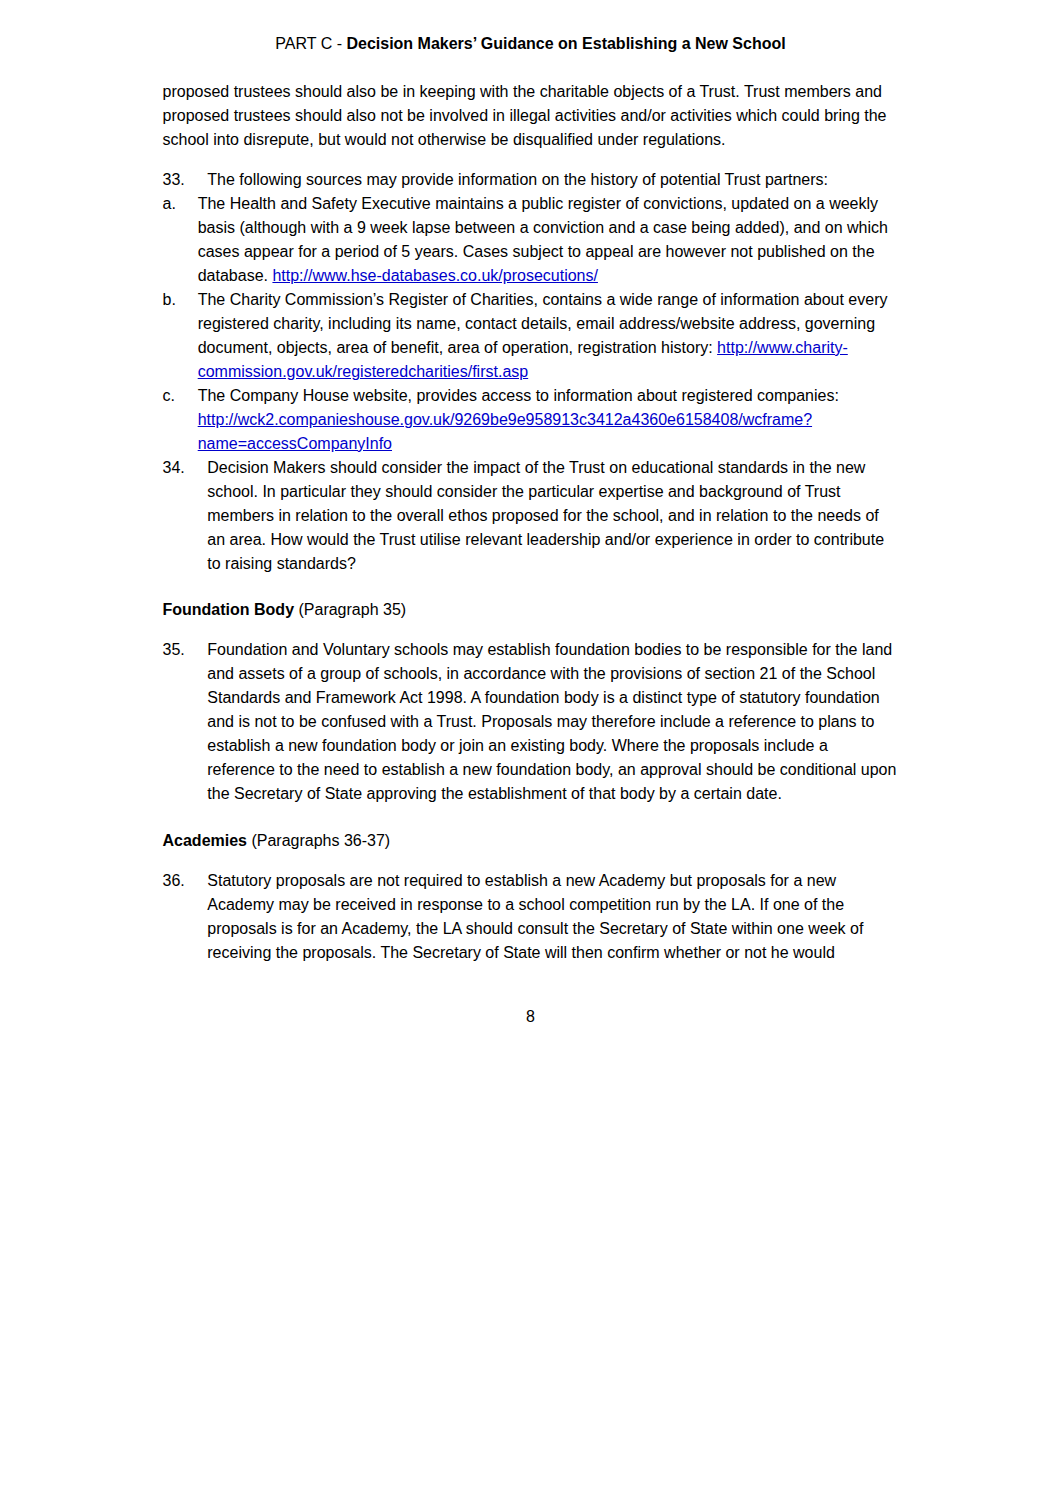PART C - Decision Makers’ Guidance on Establishing a New School
proposed trustees should also be in keeping with the charitable objects of a Trust. Trust members and proposed trustees should also not be involved in illegal activities and/or activities which could bring the school into disrepute, but would not otherwise be disqualified under regulations.
33. The following sources may provide information on the history of potential Trust partners:
a. The Health and Safety Executive maintains a public register of convictions, updated on a weekly basis (although with a 9 week lapse between a conviction and a case being added), and on which cases appear for a period of 5 years. Cases subject to appeal are however not published on the database. http://www.hse-databases.co.uk/prosecutions/
b. The Charity Commission’s Register of Charities, contains a wide range of information about every registered charity, including its name, contact details, email address/website address, governing document, objects, area of benefit, area of operation, registration history: http://www.charity-commission.gov.uk/registeredcharities/first.asp
c. The Company House website, provides access to information about registered companies: http://wck2.companieshouse.gov.uk/9269be9e958913c3412a4360e6158408/wcframe?name=accessCompanyInfo
34. Decision Makers should consider the impact of the Trust on educational standards in the new school. In particular they should consider the particular expertise and background of Trust members in relation to the overall ethos proposed for the school, and in relation to the needs of an area. How would the Trust utilise relevant leadership and/or experience in order to contribute to raising standards?
Foundation Body (Paragraph 35)
35. Foundation and Voluntary schools may establish foundation bodies to be responsible for the land and assets of a group of schools, in accordance with the provisions of section 21 of the School Standards and Framework Act 1998. A foundation body is a distinct type of statutory foundation and is not to be confused with a Trust. Proposals may therefore include a reference to plans to establish a new foundation body or join an existing body. Where the proposals include a reference to the need to establish a new foundation body, an approval should be conditional upon the Secretary of State approving the establishment of that body by a certain date.
Academies (Paragraphs 36-37)
36. Statutory proposals are not required to establish a new Academy but proposals for a new Academy may be received in response to a school competition run by the LA. If one of the proposals is for an Academy, the LA should consult the Secretary of State within one week of receiving the proposals. The Secretary of State will then confirm whether or not he would
8